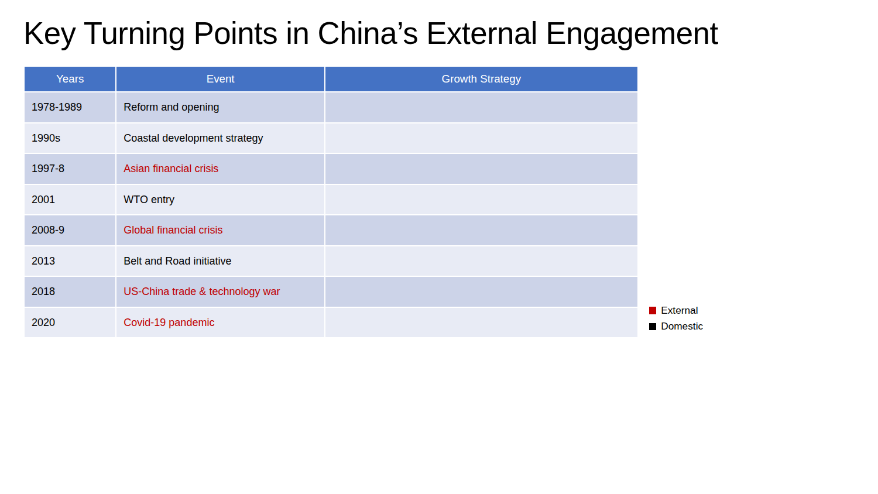Key Turning Points in China’s External Engagement
| Years | Event | Growth Strategy |
| --- | --- | --- |
| 1978-1989 | Reform and opening | |
| 1990s | Coastal development strategy | |
| 1997-8 | Asian financial crisis | |
| 2001 | WTO entry | |
| 2008-9 | Global financial crisis | |
| 2013 | Belt and Road initiative | |
| 2018 | US-China trade & technology war | |
| 2020 | Covid-19 pandemic | |
External
Domestic